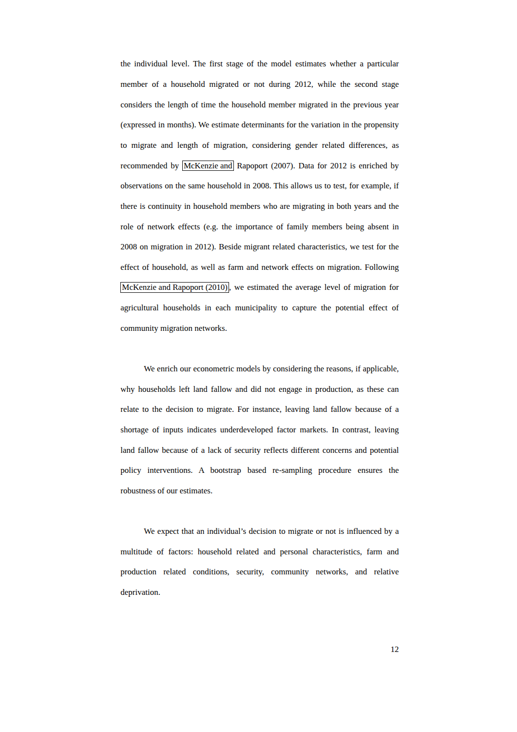the individual level. The first stage of the model estimates whether a particular member of a household migrated or not during 2012, while the second stage considers the length of time the household member migrated in the previous year (expressed in months). We estimate determinants for the variation in the propensity to migrate and length of migration, considering gender related differences, as recommended by McKenzie and Rapoport (2007). Data for 2012 is enriched by observations on the same household in 2008. This allows us to test, for example, if there is continuity in household members who are migrating in both years and the role of network effects (e.g. the importance of family members being absent in 2008 on migration in 2012). Beside migrant related characteristics, we test for the effect of household, as well as farm and network effects on migration. Following McKenzie and Rapoport (2010), we estimated the average level of migration for agricultural households in each municipality to capture the potential effect of community migration networks.
We enrich our econometric models by considering the reasons, if applicable, why households left land fallow and did not engage in production, as these can relate to the decision to migrate. For instance, leaving land fallow because of a shortage of inputs indicates underdeveloped factor markets. In contrast, leaving land fallow because of a lack of security reflects different concerns and potential policy interventions. A bootstrap based re-sampling procedure ensures the robustness of our estimates.
We expect that an individual’s decision to migrate or not is influenced by a multitude of factors: household related and personal characteristics, farm and production related conditions, security, community networks, and relative deprivation.
12